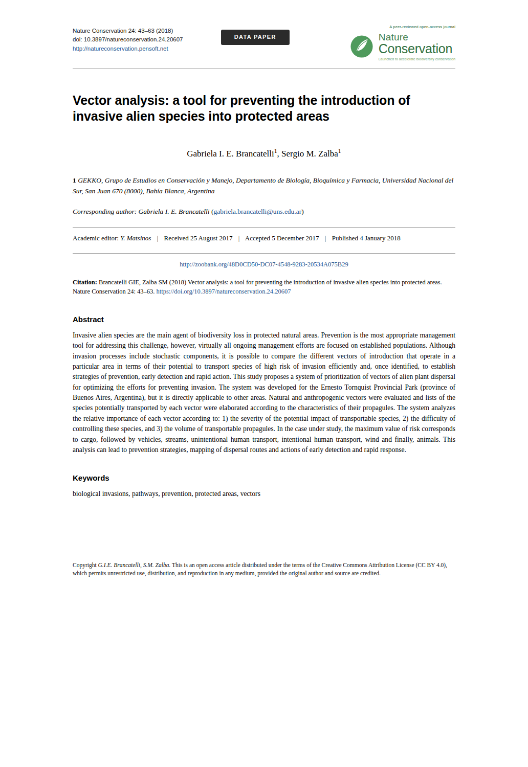Nature Conservation 24: 43–63 (2018)
doi: 10.3897/natureconservation.24.20607
http://natureconservation.pensoft.net
Data Paper
A peer-reviewed open-access journal
Nature
Conservation
Launched to accelerate biodiversity conservation
Vector analysis: a tool for preventing the introduction of invasive alien species into protected areas
Gabriela I. E. Brancatelli1, Sergio M. Zalba1
1 GEKKO, Grupo de Estudios en Conservación y Manejo, Departamento de Biología, Bioquímica y Farmacia, Universidad Nacional del Sur, San Juan 670 (8000), Bahía Blanca, Argentina
Corresponding author: Gabriela I. E. Brancatelli (gabriela.brancatelli@uns.edu.ar)
Academic editor: Y. Matsinos | Received 25 August 2017 | Accepted 5 December 2017 | Published 4 January 2018
http://zoobank.org/48D0CD50-DC07-4548-9283-20534A075B29
Citation: Brancatelli GIE, Zalba SM (2018) Vector analysis: a tool for preventing the introduction of invasive alien species into protected areas. Nature Conservation 24: 43–63. https://doi.org/10.3897/natureconservation.24.20607
Abstract
Invasive alien species are the main agent of biodiversity loss in protected natural areas. Prevention is the most appropriate management tool for addressing this challenge, however, virtually all ongoing management efforts are focused on established populations. Although invasion processes include stochastic components, it is possible to compare the different vectors of introduction that operate in a particular area in terms of their potential to transport species of high risk of invasion efficiently and, once identified, to establish strategies of prevention, early detection and rapid action. This study proposes a system of prioritization of vectors of alien plant dispersal for optimizing the efforts for preventing invasion. The system was developed for the Ernesto Tornquist Provincial Park (province of Buenos Aires, Argentina), but it is directly applicable to other areas. Natural and anthropogenic vectors were evaluated and lists of the species potentially transported by each vector were elaborated according to the characteristics of their propagules. The system analyzes the relative importance of each vector according to: 1) the severity of the potential impact of transportable species, 2) the difficulty of controlling these species, and 3) the volume of transportable propagules. In the case under study, the maximum value of risk corresponds to cargo, followed by vehicles, streams, unintentional human transport, intentional human transport, wind and finally, animals. This analysis can lead to prevention strategies, mapping of dispersal routes and actions of early detection and rapid response.
Keywords
biological invasions, pathways, prevention, protected areas, vectors
Copyright G.I.E. Brancatelli, S.M. Zalba. This is an open access article distributed under the terms of the Creative Commons Attribution License (CC BY 4.0), which permits unrestricted use, distribution, and reproduction in any medium, provided the original author and source are credited.